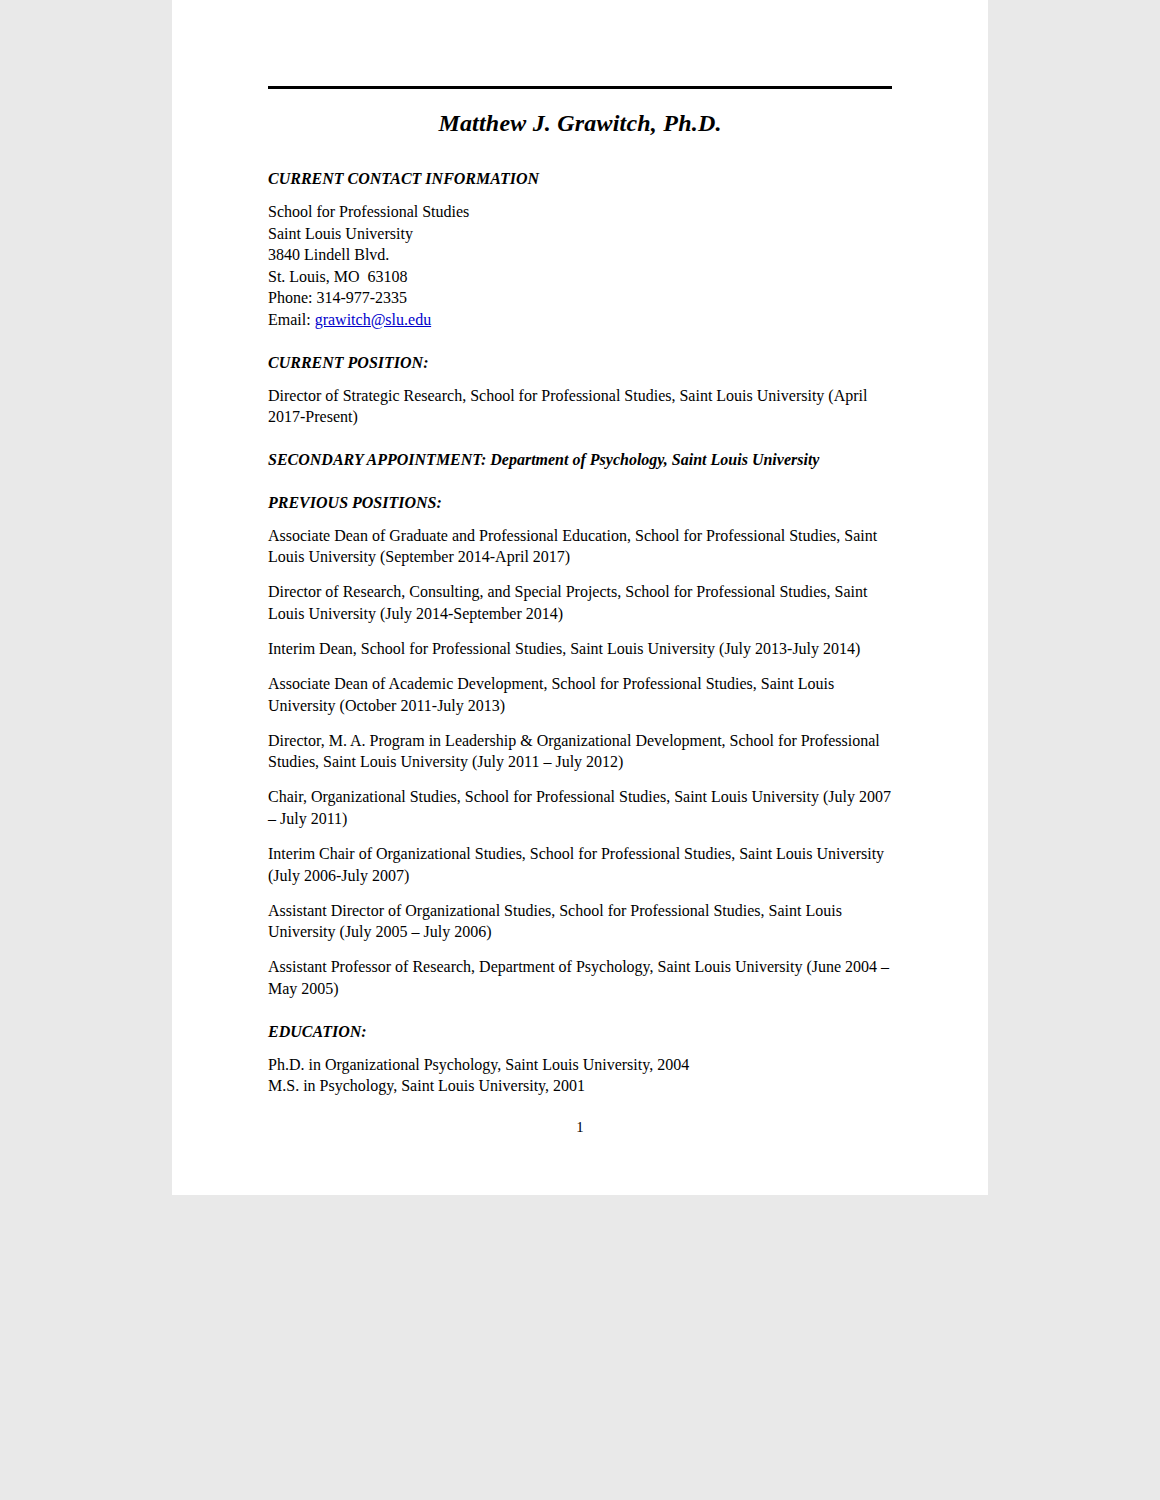Matthew J. Grawitch, Ph.D.
CURRENT CONTACT INFORMATION
School for Professional Studies Saint Louis University 3840 Lindell Blvd. St. Louis, MO 63108 Phone: 314-977-2335 Email: grawitch@slu.edu
CURRENT POSITION:
Director of Strategic Research, School for Professional Studies, Saint Louis University (April 2017-Present)
SECONDARY APPOINTMENT: Department of Psychology, Saint Louis University
PREVIOUS POSITIONS:
Associate Dean of Graduate and Professional Education, School for Professional Studies, Saint Louis University (September 2014-April 2017)
Director of Research, Consulting, and Special Projects, School for Professional Studies, Saint Louis University (July 2014-September 2014)
Interim Dean, School for Professional Studies, Saint Louis University (July 2013-July 2014)
Associate Dean of Academic Development, School for Professional Studies, Saint Louis University (October 2011-July 2013)
Director, M. A. Program in Leadership & Organizational Development, School for Professional Studies, Saint Louis University (July 2011 – July 2012)
Chair, Organizational Studies, School for Professional Studies, Saint Louis University (July 2007 – July 2011)
Interim Chair of Organizational Studies, School for Professional Studies, Saint Louis University (July 2006-July 2007)
Assistant Director of Organizational Studies, School for Professional Studies, Saint Louis University (July 2005 – July 2006)
Assistant Professor of Research, Department of Psychology, Saint Louis University (June 2004 – May 2005)
EDUCATION:
Ph.D. in Organizational Psychology, Saint Louis University, 2004
M.S. in Psychology, Saint Louis University, 2001
1